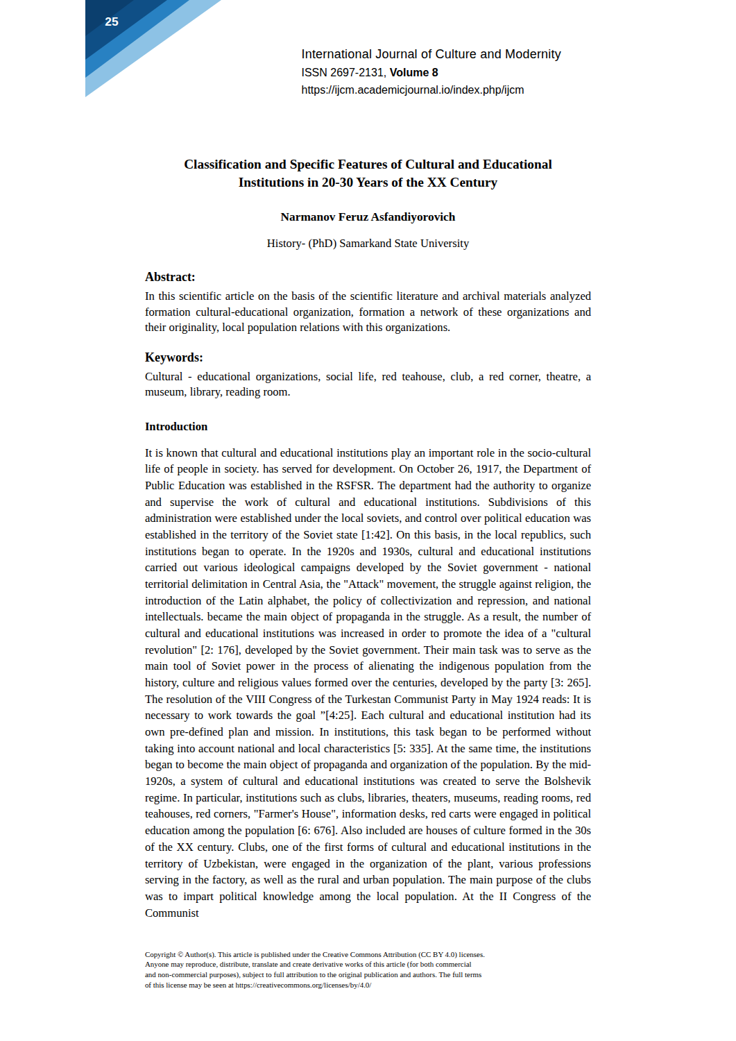25
International Journal of Culture and Modernity
ISSN 2697-2131, Volume 8
https://ijcm.academicjournal.io/index.php/ijcm
Classification and Specific Features of Cultural and Educational Institutions in 20-30 Years of the XX Century
Narmanov Feruz Asfandiyorovich
History- (PhD) Samarkand State University
Abstract:
In this scientific article on the basis of the scientific literature and archival materials analyzed formation cultural-educational organization, formation a network of these organizations and their originality, local population relations with this organizations.
Keywords:
Cultural - educational organizations, social life, red teahouse, club, a red corner, theatre, a museum, library, reading room.
Introduction
It is known that cultural and educational institutions play an important role in the socio-cultural life of people in society. has served for development. On October 26, 1917, the Department of Public Education was established in the RSFSR. The department had the authority to organize and supervise the work of cultural and educational institutions. Subdivisions of this administration were established under the local soviets, and control over political education was established in the territory of the Soviet state [1:42]. On this basis, in the local republics, such institutions began to operate. In the 1920s and 1930s, cultural and educational institutions carried out various ideological campaigns developed by the Soviet government - national territorial delimitation in Central Asia, the "Attack" movement, the struggle against religion, the introduction of the Latin alphabet, the policy of collectivization and repression, and national intellectuals. became the main object of propaganda in the struggle. As a result, the number of cultural and educational institutions was increased in order to promote the idea of a "cultural revolution" [2: 176], developed by the Soviet government. Their main task was to serve as the main tool of Soviet power in the process of alienating the indigenous population from the history, culture and religious values formed over the centuries, developed by the party [3: 265]. The resolution of the VIII Congress of the Turkestan Communist Party in May 1924 reads: It is necessary to work towards the goal ”[4:25]. Each cultural and educational institution had its own pre-defined plan and mission. In institutions, this task began to be performed without taking into account national and local characteristics [5: 335]. At the same time, the institutions began to become the main object of propaganda and organization of the population. By the mid-1920s, a system of cultural and educational institutions was created to serve the Bolshevik regime. In particular, institutions such as clubs, libraries, theaters, museums, reading rooms, red teahouses, red corners, "Farmer's House", information desks, red carts were engaged in political education among the population [6: 676]. Also included are houses of culture formed in the 30s of the XX century. Clubs, one of the first forms of cultural and educational institutions in the territory of Uzbekistan, were engaged in the organization of the plant, various professions serving in the factory, as well as the rural and urban population. The main purpose of the clubs was to impart political knowledge among the local population. At the II Congress of the Communist
Copyright © Author(s). This article is published under the Creative Commons Attribution (CC BY 4.0) licenses.
Anyone may reproduce, distribute, translate and create derivative works of this article (for both commercial
and non-commercial purposes), subject to full attribution to the original publication and authors. The full terms
of this license may be seen at https://creativecommons.org/licenses/by/4.0/